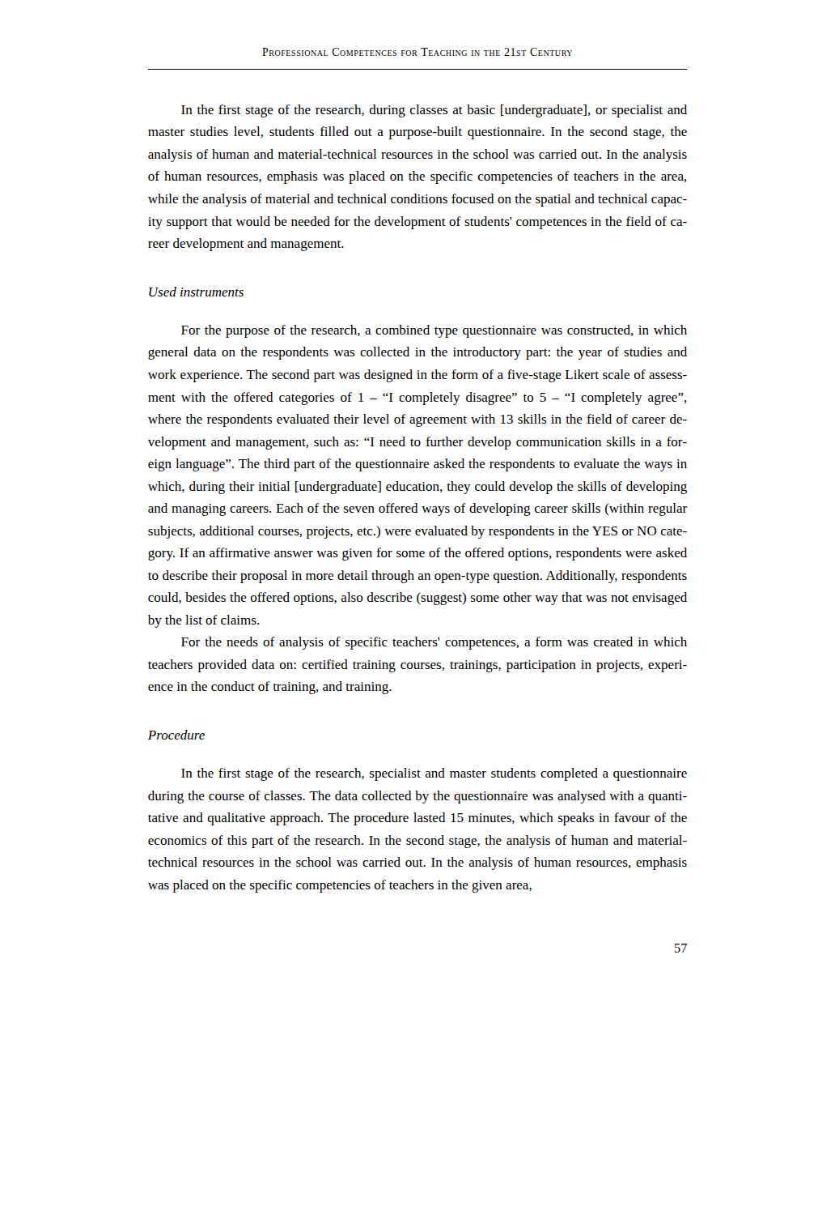Professional Competences for Teaching in the 21st Century
In the first stage of the research, during classes at basic [undergraduate], or specialist and master studies level, students filled out a purpose-built questionnaire. In the second stage, the analysis of human and material-technical resources in the school was carried out. In the analysis of human resources, emphasis was placed on the specific competencies of teachers in the area, while the analysis of material and technical conditions focused on the spatial and technical capacity support that would be needed for the development of students' competences in the field of career development and management.
Used instruments
For the purpose of the research, a combined type questionnaire was constructed, in which general data on the respondents was collected in the introductory part: the year of studies and work experience. The second part was designed in the form of a five-stage Likert scale of assessment with the offered categories of 1 – “I completely disagree” to 5 – “I completely agree”, where the respondents evaluated their level of agreement with 13 skills in the field of career development and management, such as: “I need to further develop communication skills in a foreign language”. The third part of the questionnaire asked the respondents to evaluate the ways in which, during their initial [undergraduate] education, they could develop the skills of developing and managing careers. Each of the seven offered ways of developing career skills (within regular subjects, additional courses, projects, etc.) were evaluated by respondents in the YES or NO category. If an affirmative answer was given for some of the offered options, respondents were asked to describe their proposal in more detail through an open-type question. Additionally, respondents could, besides the offered options, also describe (suggest) some other way that was not envisaged by the list of claims.
For the needs of analysis of specific teachers' competences, a form was created in which teachers provided data on: certified training courses, trainings, participation in projects, experience in the conduct of training, and training.
Procedure
In the first stage of the research, specialist and master students completed a questionnaire during the course of classes. The data collected by the questionnaire was analysed with a quantitative and qualitative approach. The procedure lasted 15 minutes, which speaks in favour of the economics of this part of the research. In the second stage, the analysis of human and material-technical resources in the school was carried out. In the analysis of human resources, emphasis was placed on the specific competencies of teachers in the given area,
57